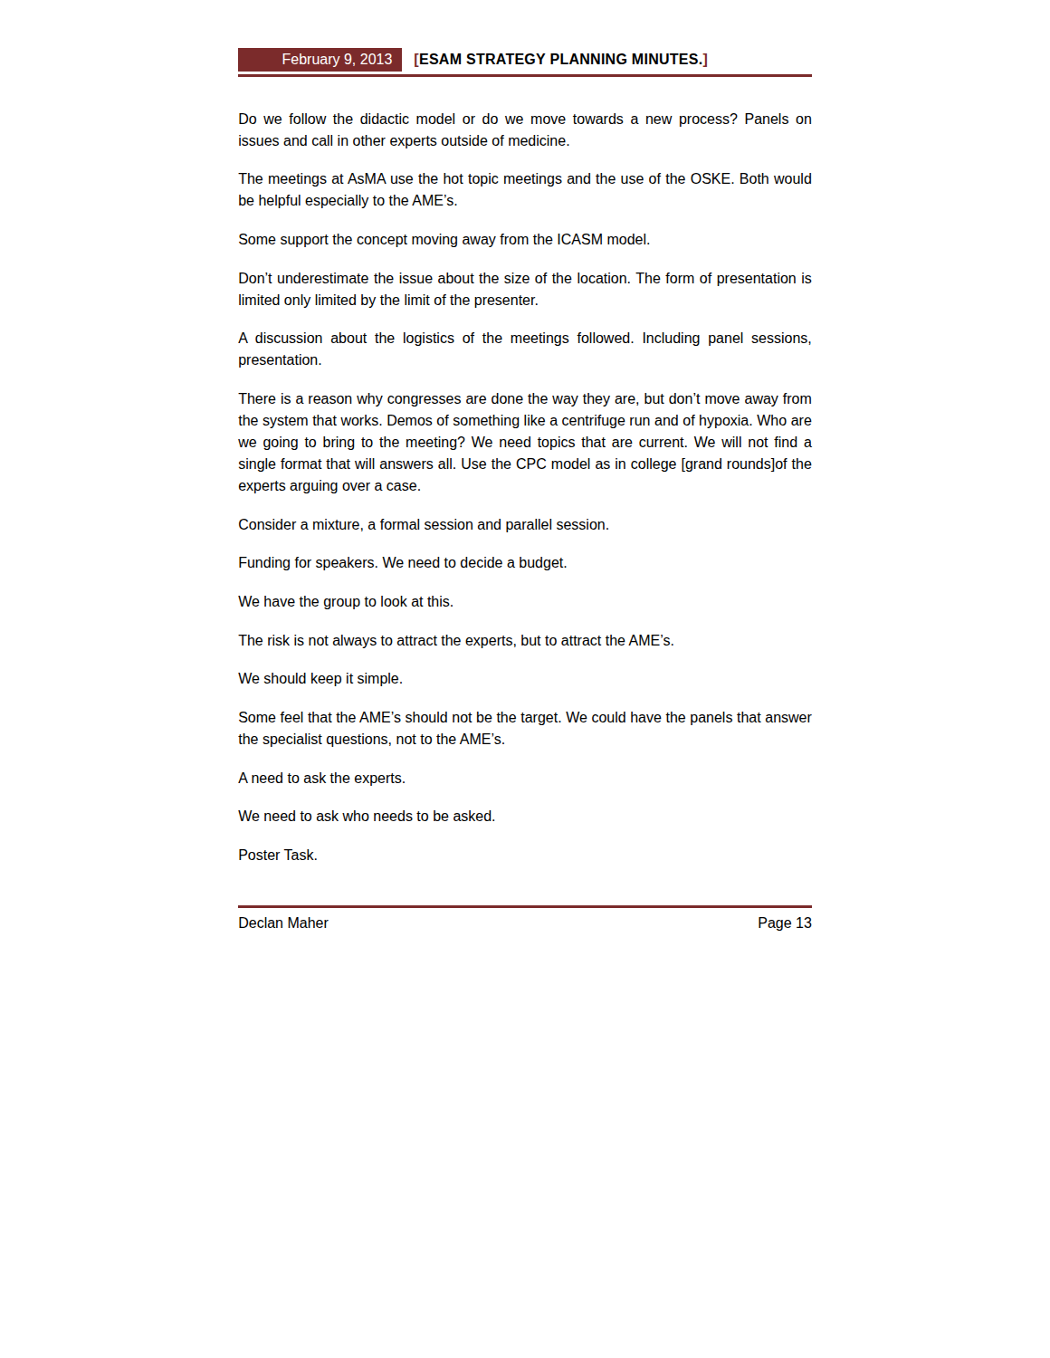February 9, 2013
[ESAM STRATEGY PLANNING MINUTES.]
Do we follow the didactic model or do we move towards a new process? Panels on issues and call in other experts outside of medicine.
The meetings at AsMA use the hot topic meetings and the use of the OSKE. Both would be helpful especially to the AME’s.
Some support the concept moving away from the ICASM model.
Don’t underestimate the issue about the size of the location. The form of presentation is limited only limited by the limit of the presenter.
A discussion about the logistics of the meetings followed. Including panel sessions, presentation.
There is a reason why congresses are done the way they are, but don’t move away from the system that works. Demos of something like a centrifuge run and of hypoxia. Who are we going to bring to the meeting? We need topics that are current. We will not find a single format that will answers all. Use the CPC model as in college [grand rounds]of the experts arguing over a case.
Consider a mixture, a formal session and parallel session.
Funding for speakers. We need to decide a budget.
We have the group to look at this.
The risk is not always to attract the experts, but to attract the AME’s.
We should keep it simple.
Some feel that the AME’s should not be the target. We could have the panels that answer the specialist questions, not to the AME’s.
A need to ask the experts.
We need to ask who needs to be asked.
Poster Task.
Declan Maher
Page 13